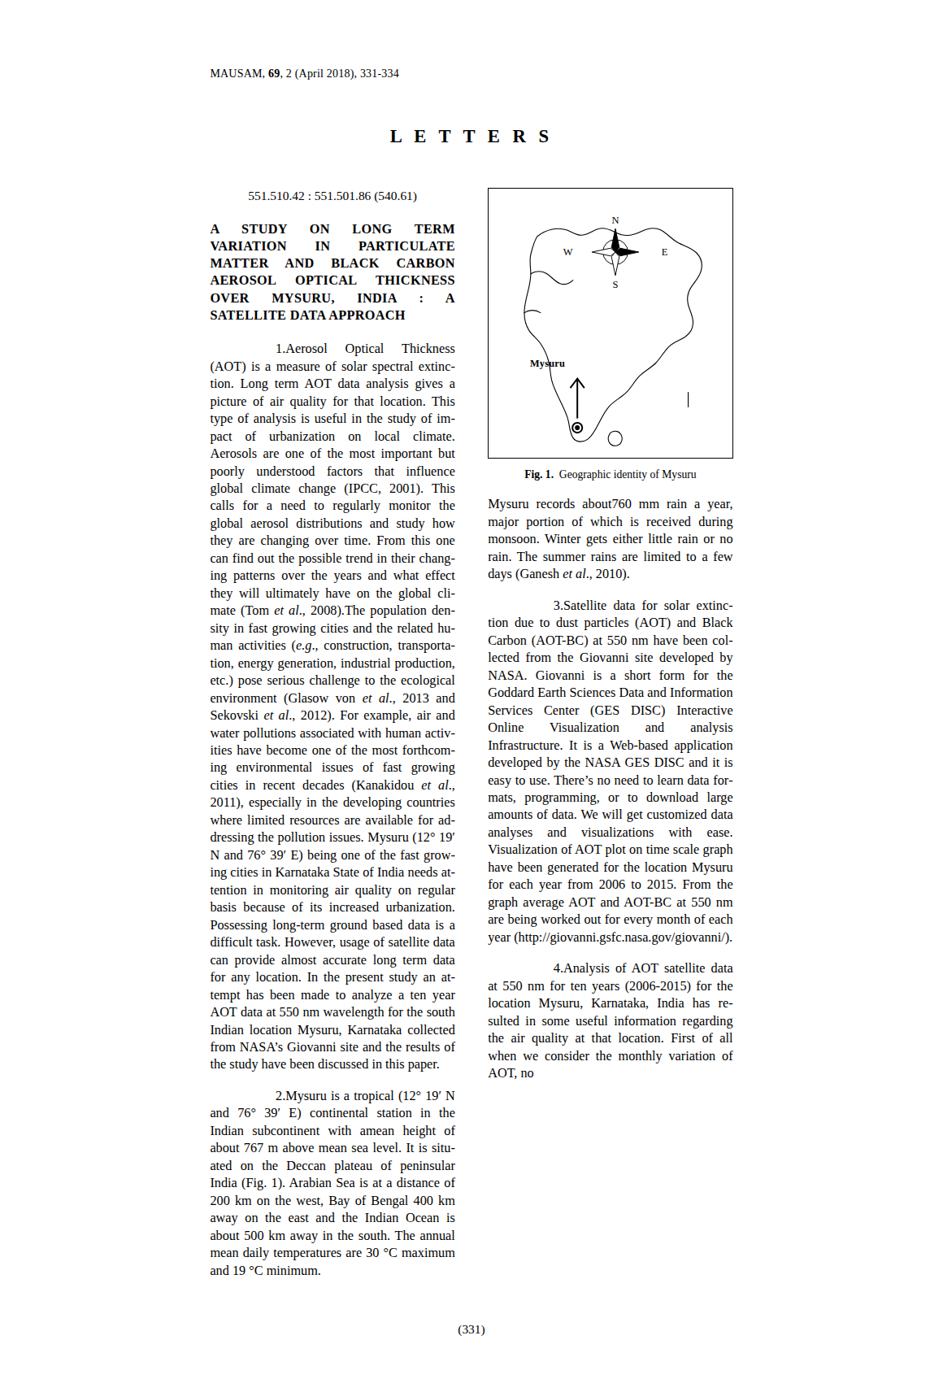MAUSAM, 69, 2 (April 2018), 331-334
L E T T E R S
551.510.42 : 551.501.86 (540.61)
A study on long term variation in particulate matter and black carbon aerosol optical thickness over Mysuru, India : A satellite data approach
1. Aerosol Optical Thickness (AOT) is a measure of solar spectral extinction. Long term AOT data analysis gives a picture of air quality for that location. This type of analysis is useful in the study of impact of urbanization on local climate. Aerosols are one of the most important but poorly understood factors that influence global climate change (IPCC, 2001). This calls for a need to regularly monitor the global aerosol distributions and study how they are changing over time. From this one can find out the possible trend in their changing patterns over the years and what effect they will ultimately have on the global climate (Tom et al., 2008).The population density in fast growing cities and the related human activities (e.g., construction, transportation, energy generation, industrial production, etc.) pose serious challenge to the ecological environment (Glasow von et al., 2013 and Sekovski et al., 2012). For example, air and water pollutions associated with human activities have become one of the most forthcoming environmental issues of fast growing cities in recent decades (Kanakidou et al., 2011), especially in the developing countries where limited resources are available for addressing the pollution issues. Mysuru (12° 19′ N and 76° 39′ E) being one of the fast growing cities in Karnataka State of India needs attention in monitoring air quality on regular basis because of its increased urbanization. Possessing long-term ground based data is a difficult task. However, usage of satellite data can provide almost accurate long term data for any location. In the present study an attempt has been made to analyze a ten year AOT data at 550 nm wavelength for the south Indian location Mysuru, Karnataka collected from NASA’s Giovanni site and the results of the study have been discussed in this paper.
2. Mysuru is a tropical (12° 19′ N and 76° 39′ E) continental station in the Indian subcontinent with amean height of about 767 m above mean sea level. It is situated on the Deccan plateau of peninsular India (Fig. 1). Arabian Sea is at a distance of 200 km on the west, Bay of Bengal 400 km away on the east and the Indian Ocean is about 500 km away in the south. The annual mean daily temperatures are 30 °C maximum and 19 °C minimum.
N S W E
Mysuru
Fig. 1. Geographic identity of Mysuru
Mysuru records about760 mm rain a year, major portion of which is received during monsoon. Winter gets either little rain or no rain. The summer rains are limited to a few days (Ganesh et al., 2010).
3. Satellite data for solar extinction due to dust particles (AOT) and Black Carbon (AOT-BC) at 550 nm have been collected from the Giovanni site developed by NASA. Giovanni is a short form for the Goddard Earth Sciences Data and Information Services Center (GES DISC) Interactive Online Visualization and analysis Infrastructure. It is a Web-based application developed by the NASA GES DISC and it is easy to use. There’s no need to learn data formats, programming, or to download large amounts of data. We will get customized data analyses and visualizations with ease. Visualization of AOT plot on time scale graph have been generated for the location Mysuru for each year from 2006 to 2015. From the graph average AOT and AOT-BC at 550 nm are being worked out for every month of each year (http://giovanni.gsfc.nasa.gov/giovanni/).
4. Analysis of AOT satellite data at 550 nm for ten years (2006-2015) for the location Mysuru, Karnataka, India has resulted in some useful information regarding the air quality at that location. First of all when we consider the monthly variation of AOT, no
(331)